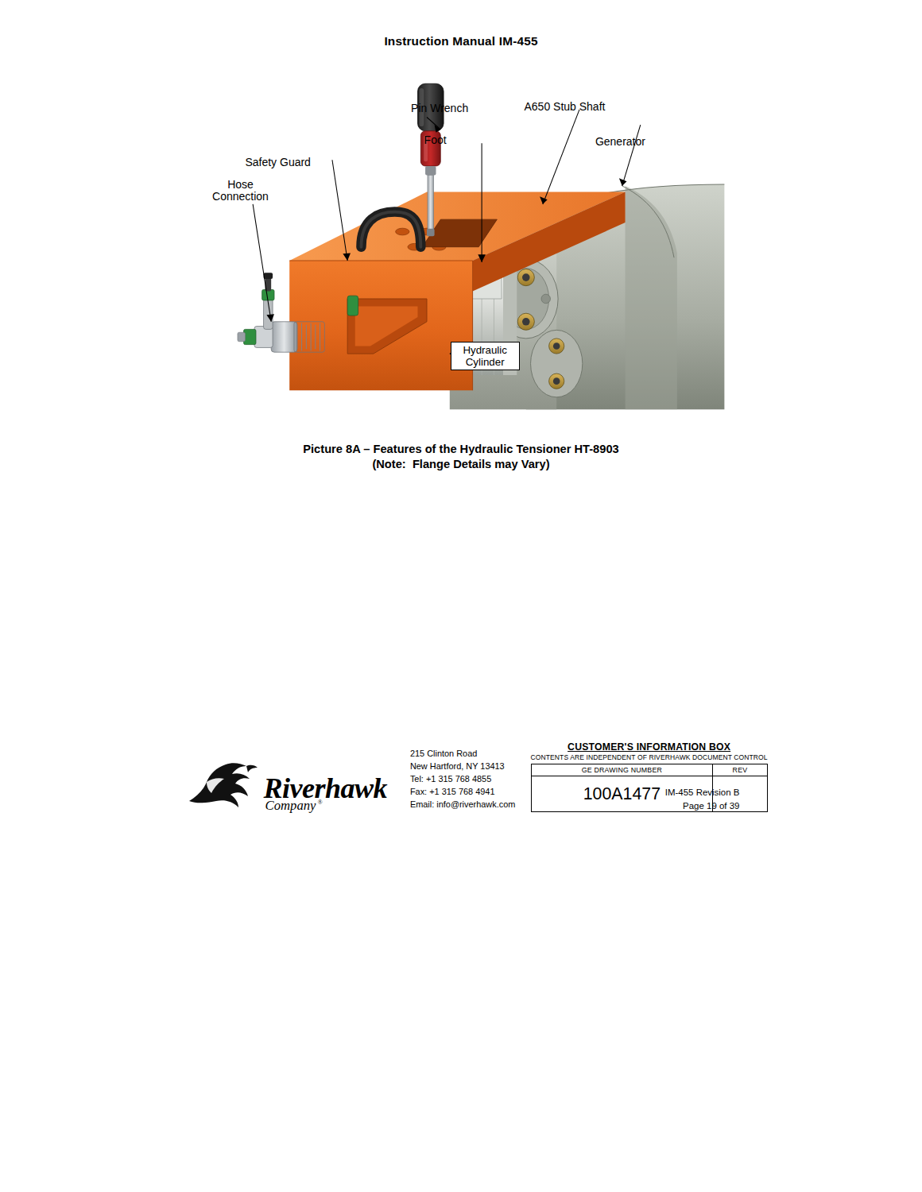Instruction Manual IM-455
Pin Wrench
A650 Stub Shaft
Foot
Generator
Safety Guard
Hose
Connection
Hydraulic Cylinder
Picture 8A – Features of the Hydraulic Tensioner HT-8903
(Note: Flange Details may Vary)
Riverhawk
Company®
215 Clinton Road
New Hartford, NY 13413
Tel: +1 315 768 4855
Fax: +1 315 768 4941
Email: info@riverhawk.com
CUSTOMER'S INFORMATION BOX
CONTENTS ARE INDEPENDENT OF RIVERHAWK DOCUMENT CONTROL
| GE DRAWING NUMBER | REV |
| --- | --- |
| 100A1477 | |
IM-455 Revision B
Page 19 of 39